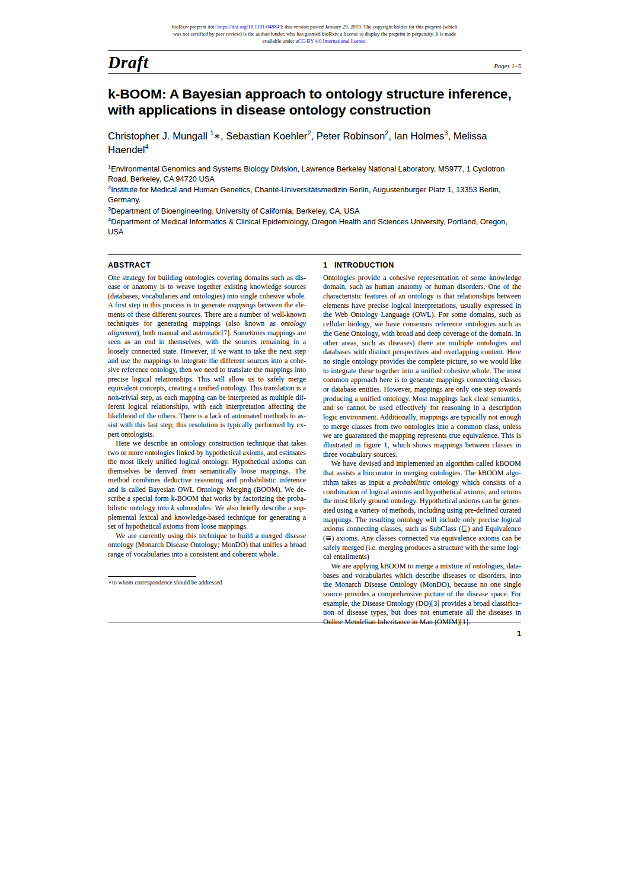bioRxiv preprint doi: https://doi.org/10.1101/048843; this version posted January 29, 2019. The copyright holder for this preprint (which
was not certified by peer review) is the author/funder, who has granted bioRxiv a license to display the preprint in perpetuity. It is made
available under aCC-BY 4.0 International license.
Draft
Pages 1–5
k-BOOM: A Bayesian approach to ontology structure inference, with applications in disease ontology construction
Christopher J. Mungall 1∗, Sebastian Koehler2, Peter Robinson2, Ian Holmes3, Melissa Haendel4
1Environmental Genomics and Systems Biology Division, Lawrence Berkeley National Laboratory, MS977, 1 Cyclotron Road, Berkeley, CA 94720 USA
2Institute for Medical and Human Genetics, Charité-Universitätsmedizin Berlin, Augustenburger Platz 1, 13353 Berlin, Germany.
3Department of Bioengineering, University of California, Berkeley, CA, USA
4Department of Medical Informatics & Clinical Epidemiology, Oregon Health and Sciences University, Portland, Oregon, USA
Abstract
One strategy for building ontologies covering domains such as disease or anatomy is to weave together existing knowledge sources (databases, vocabularies and ontologies) into single cohesive whole. A first step in this process is to generate mappings between the elements of these different sources. There are a number of well-known techniques for generating mappings (also known as ontology alignemnt), both manual and automatic[7]. Sometimes mappings are seen as an end in themselves, with the sources remaining in a loosely connected state. However, if we want to take the next step and use the mappings to integrate the different sources into a cohesive reference ontology, then we need to translate the mappings into precise logical relationships. This will allow us to safely merge equivalent concepts, creating a unified ontology. This translation is a non-trivial step, as each mapping can be interpreted as multiple different logical relationships, with each interpretation affecting the likelihood of the others. There is a lack of automated methods to assist with this last step; this resolution is typically performed by expert ontologists.
Here we describe an ontology construction technique that takes two or more ontologies linked by hypothetical axioms, and estimates the most likely unified logical ontology. Hypothetical axioms can themselves be derived from semantically loose mappings. The method combines deductive reasoning and probabilistic inference and is called Bayesian OWL Ontology Merging (BOOM). We describe a special form k-BOOM that works by factorizing the probabilistic ontology into k submodules. We also briefly describe a supplemental lexical and knowledge-based technique for generating a set of hypothetical axioms from loose mappings.
We are currently using this technique to build a merged disease ontology (Monarch Disease Ontology; MonDO) that unifies a broad range of vocabularies into a consistent and coherent whole.
∗to whom correspondence should be addressed
1 Introduction
Ontologies provide a cohesive representation of some knowledge domain, such as human anatomy or human disorders. One of the characteristic features of an ontology is that relationships between elements have precise logical interpretations, usually expressed in the Web Ontology Language (OWL). For some domains, such as cellular biology, we have consensus reference ontologies such as the Gene Ontology, with broad and deep coverage of the domain. In other areas, such as diseases) there are multiple ontologies and databases with distinct perspectives and overlapping content. Here no single ontology provides the complete picture, so we would like to integrate these together into a unified cohesive whole. The most common approach here is to generate mappings connecting classes or database entities. However, mappings are only one step towards producing a unified ontology. Most mappings lack clear semantics, and so cannot be used effectively for reasoning in a description logic environment. Additionally, mappings are typically not enough to merge classes from two ontologies into a common class, unless we are guaranteed the mapping represents true equivalence. This is illustrated in figure 1, which shows mappings between classes in three vocabulary sources.
We have devised and implemented an algorithm called kBOOM that assists a biocurator in merging ontologies. The kBOOM algorithm takes as input a probabilistic ontology which consists of a combination of logical axioms and hypothetical axioms, and returns the most likely ground ontology. Hypothetical axioms can be generated using a variety of methods, including using pre-defined curated mappings. The resulting ontology will include only precise logical axioms connecting classes, such as SubClass (⊑) and Equivalence (≡) axioms. Any classes connected via equivalence axioms can be safely merged (i.e. merging produces a structure with the same logical entailments)
We are applying kBOOM to merge a mixture of ontologies, databases and vocabularies which describe diseases or disorders, into the Monarch Disease Ontology (MonDO), because no one single source provides a comprehensive picture of the disease space. For example, the Disease Ontology (DO)[3] provides a broad classification of disease types, but does not enumerate all the diseases in Online Mendelian Inheritance in Man (OMIM)[1].
1